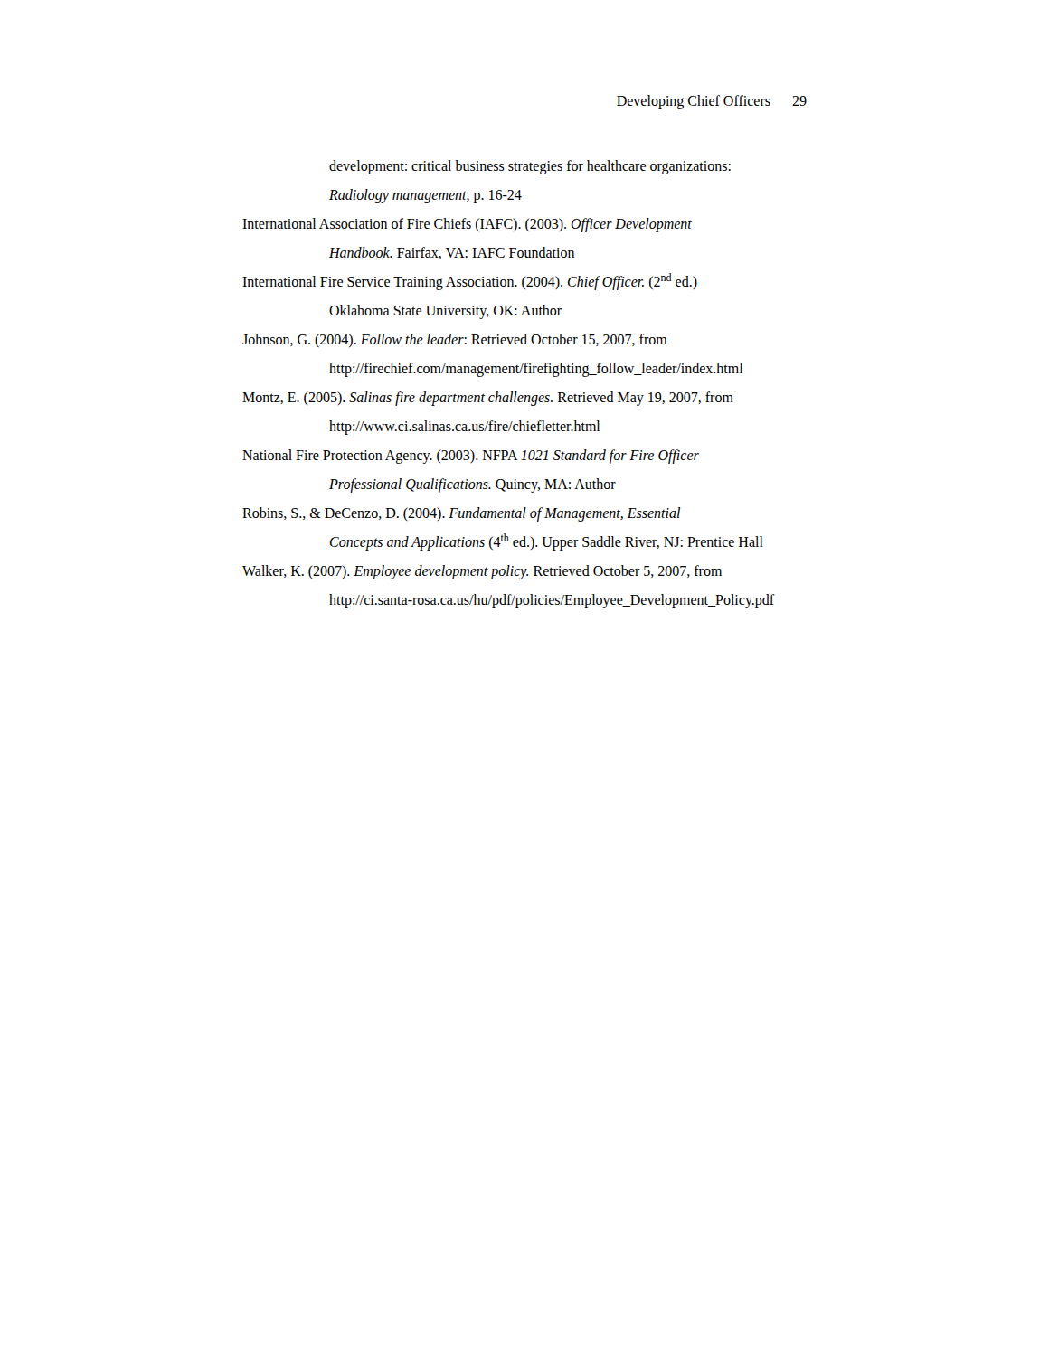Developing Chief Officers29
development: critical business strategies for healthcare organizations:
Radiology management, p. 16-24
International Association of Fire Chiefs (IAFC). (2003). Officer Development Handbook. Fairfax, VA: IAFC Foundation
International Fire Service Training Association. (2004). Chief Officer. (2nd ed.) Oklahoma State University, OK: Author
Johnson, G. (2004). Follow the leader: Retrieved October 15, 2007, from http://firechief.com/management/firefighting_follow_leader/index.html
Montz, E. (2005). Salinas fire department challenges. Retrieved May 19, 2007, from http://www.ci.salinas.ca.us/fire/chiefletter.html
National Fire Protection Agency. (2003). NFPA 1021 Standard for Fire Officer Professional Qualifications. Quincy, MA: Author
Robins, S., & DeCenzo, D. (2004). Fundamental of Management, Essential Concepts and Applications (4th ed.). Upper Saddle River, NJ: Prentice Hall
Walker, K. (2007). Employee development policy. Retrieved October 5, 2007, from http://ci.santa-rosa.ca.us/hu/pdf/policies/Employee_Development_Policy.pdf